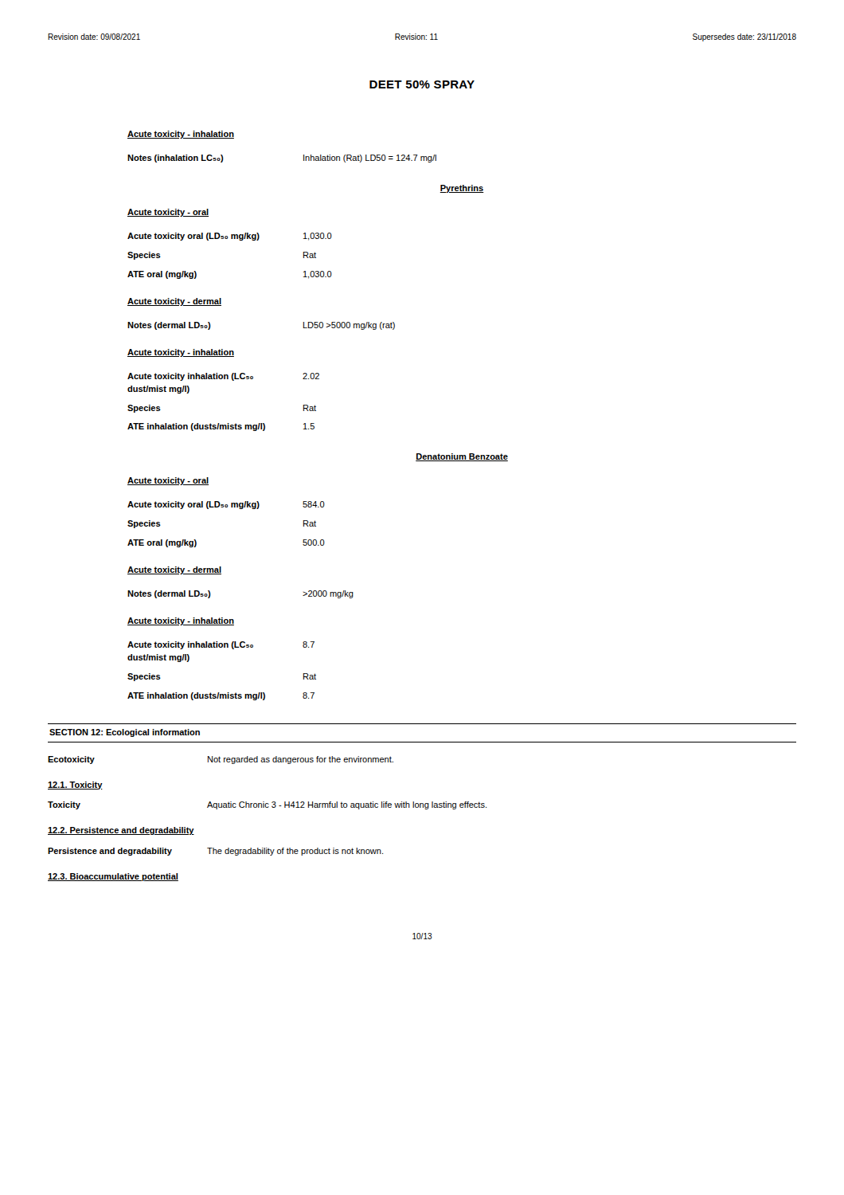Revision date: 09/08/2021 Revision: 11 Supersedes date: 23/11/2018
DEET 50% SPRAY
Acute toxicity - inhalation
| Notes (inhalation LC₅₀) | Inhalation (Rat) LD50 = 124.7 mg/l |
Pyrethrins
Acute toxicity - oral
| Acute toxicity oral (LD₅₀ mg/kg) | 1,030.0 |
| Species | Rat |
| ATE oral (mg/kg) | 1,030.0 |
Acute toxicity - dermal
| Notes (dermal LD₅₀) | LD50 >5000 mg/kg (rat) |
Acute toxicity - inhalation
| Acute toxicity inhalation (LC₅₀ dust/mist mg/l) | 2.02 |
| Species | Rat |
| ATE inhalation (dusts/mists mg/l) | 1.5 |
Denatonium Benzoate
Acute toxicity - oral
| Acute toxicity oral (LD₅₀ mg/kg) | 584.0 |
| Species | Rat |
| ATE oral (mg/kg) | 500.0 |
Acute toxicity - dermal
| Notes (dermal LD₅₀) | >2000 mg/kg |
Acute toxicity - inhalation
| Acute toxicity inhalation (LC₅₀ dust/mist mg/l) | 8.7 |
| Species | Rat |
| ATE inhalation (dusts/mists mg/l) | 8.7 |
SECTION 12: Ecological information
Ecotoxicity
Not regarded as dangerous for the environment.
12.1. Toxicity
Toxicity
Aquatic Chronic 3 - H412 Harmful to aquatic life with long lasting effects.
12.2. Persistence and degradability
Persistence and degradability
The degradability of the product is not known.
12.3. Bioaccumulative potential
10/13